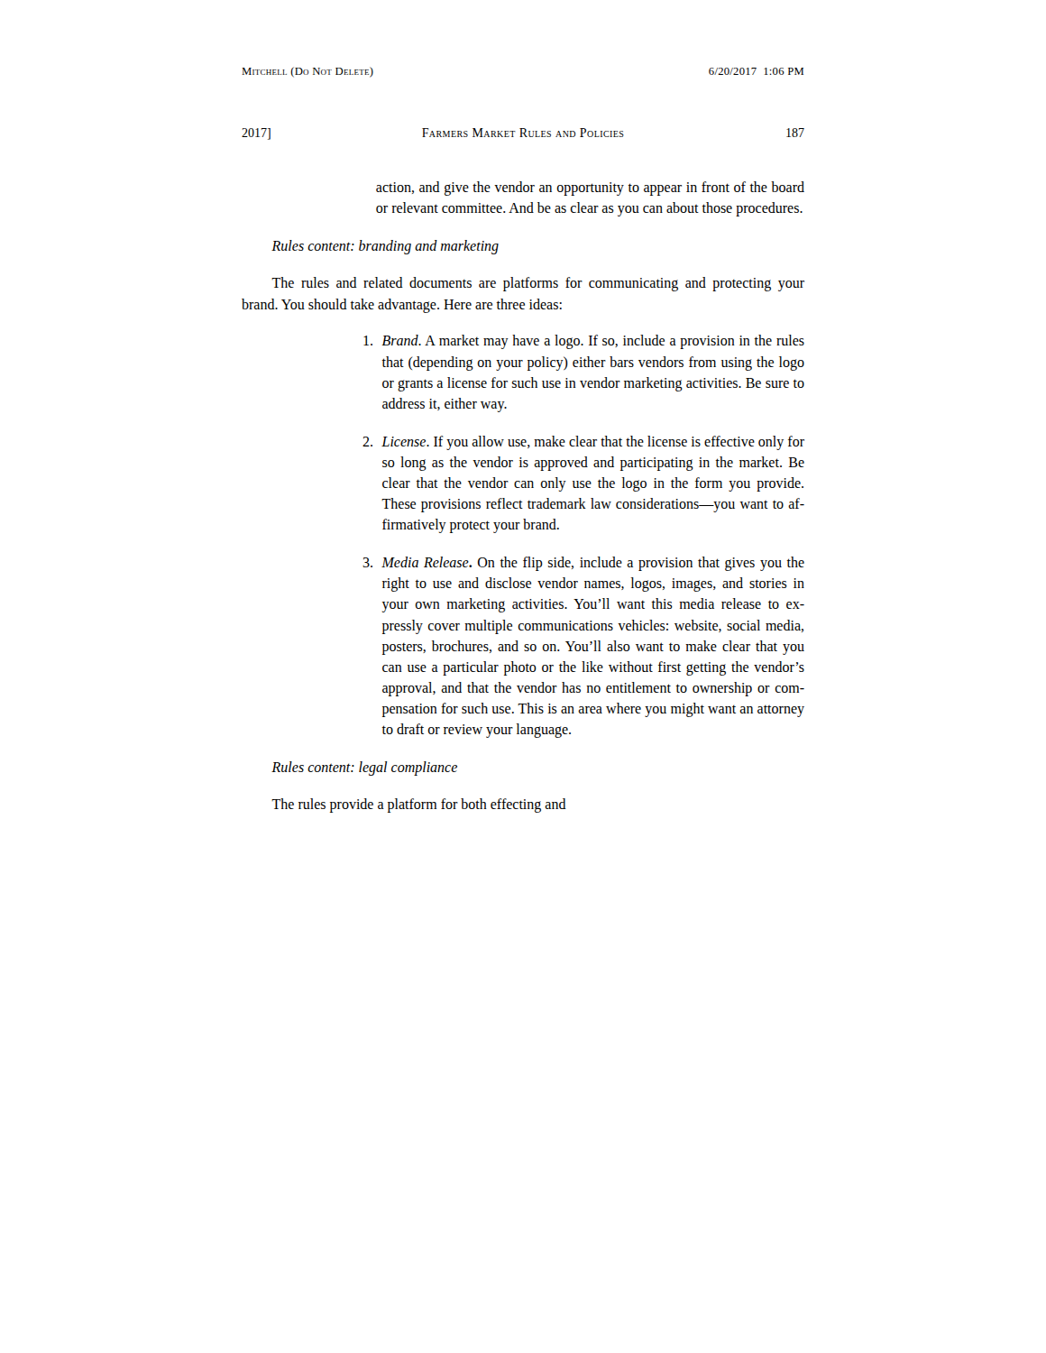Mitchell (Do Not Delete) 6/20/2017 1:06 PM
2017] Farmers Market Rules and Policies 187
action, and give the vendor an opportunity to appear in front of the board or relevant committee. And be as clear as you can about those procedures.
Rules content: branding and marketing
The rules and related documents are platforms for communicating and protecting your brand. You should take advantage. Here are three ideas:
1. Brand. A market may have a logo. If so, include a provision in the rules that (depending on your policy) either bars vendors from using the logo or grants a license for such use in vendor marketing activities. Be sure to address it, either way.
2. License. If you allow use, make clear that the license is effective only for so long as the vendor is approved and participating in the market. Be clear that the vendor can only use the logo in the form you provide. These provisions reflect trademark law considerations—you want to affirmatively protect your brand.
3. Media Release. On the flip side, include a provision that gives you the right to use and disclose vendor names, logos, images, and stories in your own marketing activities. You’ll want this media release to expressly cover multiple communications vehicles: website, social media, posters, brochures, and so on. You’ll also want to make clear that you can use a particular photo or the like without first getting the vendor’s approval, and that the vendor has no entitlement to ownership or compensation for such use. This is an area where you might want an attorney to draft or review your language.
Rules content: legal compliance
The rules provide a platform for both effecting and